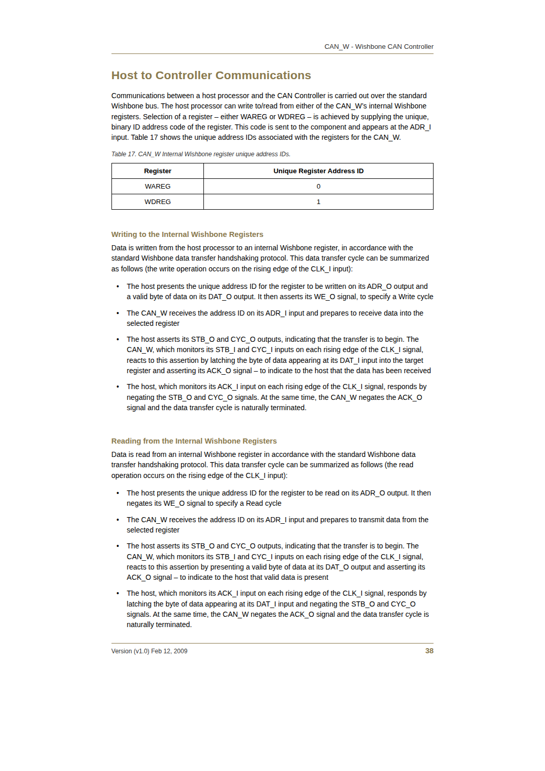CAN_W - Wishbone CAN Controller
Host to Controller Communications
Communications between a host processor and the CAN Controller is carried out over the standard Wishbone bus. The host processor can write to/read from either of the CAN_W’s internal Wishbone registers. Selection of a register – either WAREG or WDREG – is achieved by supplying the unique, binary ID address code of the register. This code is sent to the component and appears at the ADR_I input. Table 17 shows the unique address IDs associated with the registers for the CAN_W.
Table 17. CAN_W Internal Wishbone register unique address IDs.
| Register | Unique Register Address ID |
| --- | --- |
| WAREG | 0 |
| WDREG | 1 |
Writing to the Internal Wishbone Registers
Data is written from the host processor to an internal Wishbone register, in accordance with the standard Wishbone data transfer handshaking protocol. This data transfer cycle can be summarized as follows (the write operation occurs on the rising edge of the CLK_I input):
The host presents the unique address ID for the register to be written on its ADR_O output and a valid byte of data on its DAT_O output. It then asserts its WE_O signal, to specify a Write cycle
The CAN_W receives the address ID on its ADR_I input and prepares to receive data into the selected register
The host asserts its STB_O and CYC_O outputs, indicating that the transfer is to begin. The CAN_W, which monitors its STB_I and CYC_I inputs on each rising edge of the CLK_I signal, reacts to this assertion by latching the byte of data appearing at its DAT_I input into the target register and asserting its ACK_O signal – to indicate to the host that the data has been received
The host, which monitors its ACK_I input on each rising edge of the CLK_I signal, responds by negating the STB_O and CYC_O signals. At the same time, the CAN_W negates the ACK_O signal and the data transfer cycle is naturally terminated.
Reading from the Internal Wishbone Registers
Data is read from an internal Wishbone register in accordance with the standard Wishbone data transfer handshaking protocol. This data transfer cycle can be summarized as follows (the read operation occurs on the rising edge of the CLK_I input):
The host presents the unique address ID for the register to be read on its ADR_O output. It then negates its WE_O signal to specify a Read cycle
The CAN_W receives the address ID on its ADR_I input and prepares to transmit data from the selected register
The host asserts its STB_O and CYC_O outputs, indicating that the transfer is to begin. The CAN_W, which monitors its STB_I and CYC_I inputs on each rising edge of the CLK_I signal, reacts to this assertion by presenting a valid byte of data at its DAT_O output and asserting its ACK_O signal – to indicate to the host that valid data is present
The host, which monitors its ACK_I input on each rising edge of the CLK_I signal, responds by latching the byte of data appearing at its DAT_I input and negating the STB_O and CYC_O signals. At the same time, the CAN_W negates the ACK_O signal and the data transfer cycle is naturally terminated.
Version (v1.0) Feb 12, 2009 38